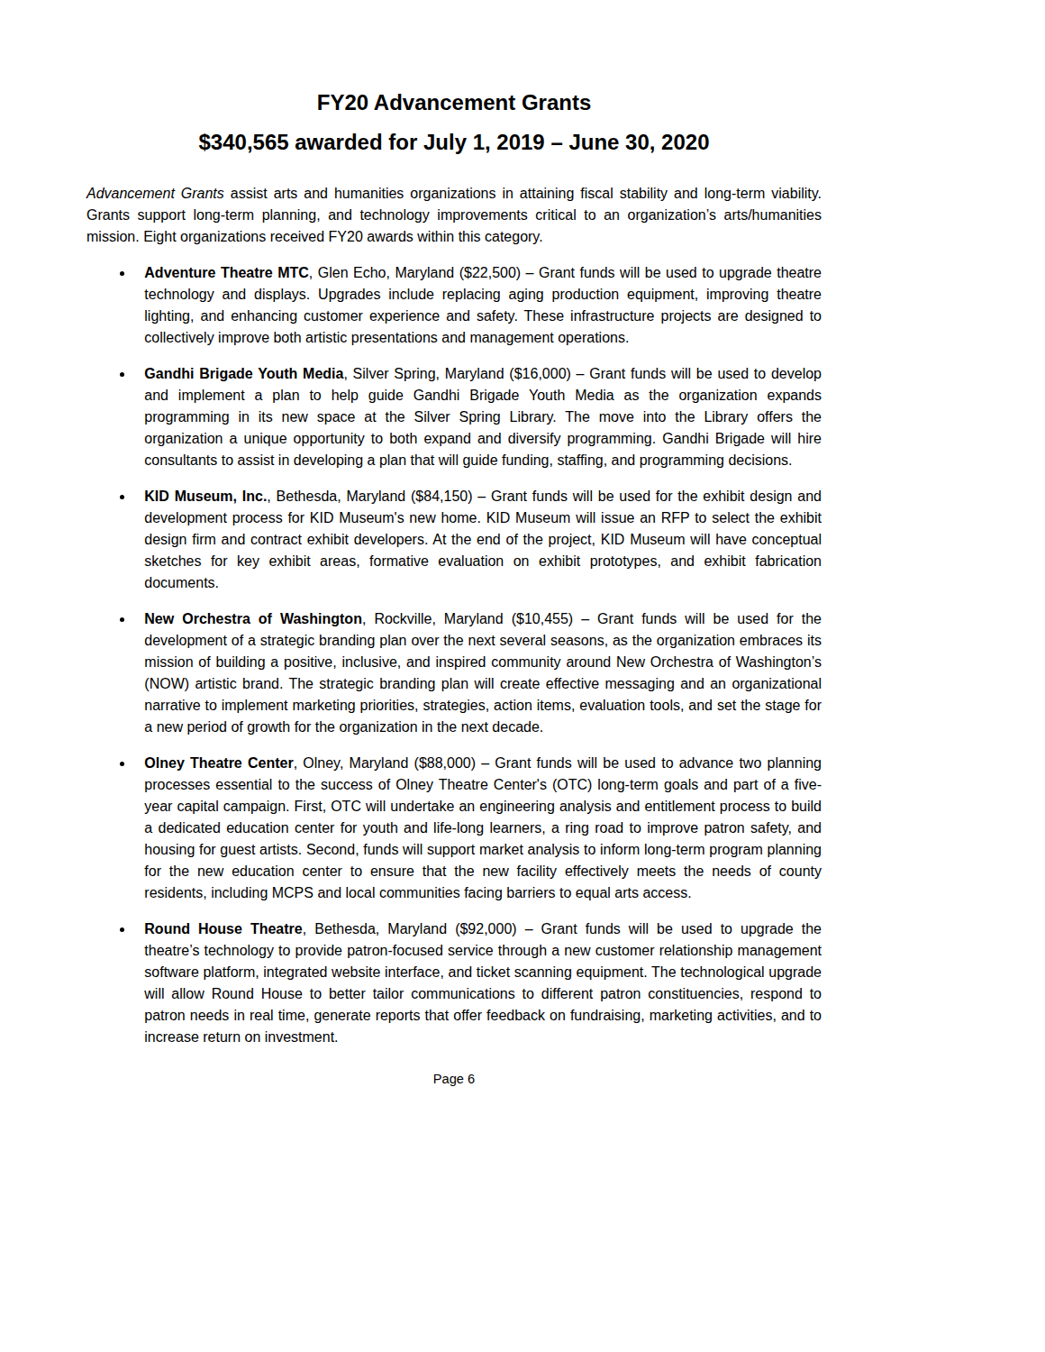FY20 Advancement Grants
$340,565 awarded for July 1, 2019 – June 30, 2020
Advancement Grants assist arts and humanities organizations in attaining fiscal stability and long-term viability. Grants support long-term planning, and technology improvements critical to an organization’s arts/humanities mission. Eight organizations received FY20 awards within this category.
Adventure Theatre MTC, Glen Echo, Maryland ($22,500) – Grant funds will be used to upgrade theatre technology and displays. Upgrades include replacing aging production equipment, improving theatre lighting, and enhancing customer experience and safety. These infrastructure projects are designed to collectively improve both artistic presentations and management operations.
Gandhi Brigade Youth Media, Silver Spring, Maryland ($16,000) – Grant funds will be used to develop and implement a plan to help guide Gandhi Brigade Youth Media as the organization expands programming in its new space at the Silver Spring Library. The move into the Library offers the organization a unique opportunity to both expand and diversify programming. Gandhi Brigade will hire consultants to assist in developing a plan that will guide funding, staffing, and programming decisions.
KID Museum, Inc., Bethesda, Maryland ($84,150) – Grant funds will be used for the exhibit design and development process for KID Museum's new home. KID Museum will issue an RFP to select the exhibit design firm and contract exhibit developers. At the end of the project, KID Museum will have conceptual sketches for key exhibit areas, formative evaluation on exhibit prototypes, and exhibit fabrication documents.
New Orchestra of Washington, Rockville, Maryland ($10,455) – Grant funds will be used for the development of a strategic branding plan over the next several seasons, as the organization embraces its mission of building a positive, inclusive, and inspired community around New Orchestra of Washington’s (NOW) artistic brand. The strategic branding plan will create effective messaging and an organizational narrative to implement marketing priorities, strategies, action items, evaluation tools, and set the stage for a new period of growth for the organization in the next decade.
Olney Theatre Center, Olney, Maryland ($88,000) – Grant funds will be used to advance two planning processes essential to the success of Olney Theatre Center's (OTC) long-term goals and part of a five-year capital campaign. First, OTC will undertake an engineering analysis and entitlement process to build a dedicated education center for youth and life-long learners, a ring road to improve patron safety, and housing for guest artists. Second, funds will support market analysis to inform long-term program planning for the new education center to ensure that the new facility effectively meets the needs of county residents, including MCPS and local communities facing barriers to equal arts access.
Round House Theatre, Bethesda, Maryland ($92,000) – Grant funds will be used to upgrade the theatre’s technology to provide patron-focused service through a new customer relationship management software platform, integrated website interface, and ticket scanning equipment. The technological upgrade will allow Round House to better tailor communications to different patron constituencies, respond to patron needs in real time, generate reports that offer feedback on fundraising, marketing activities, and to increase return on investment.
Page 6